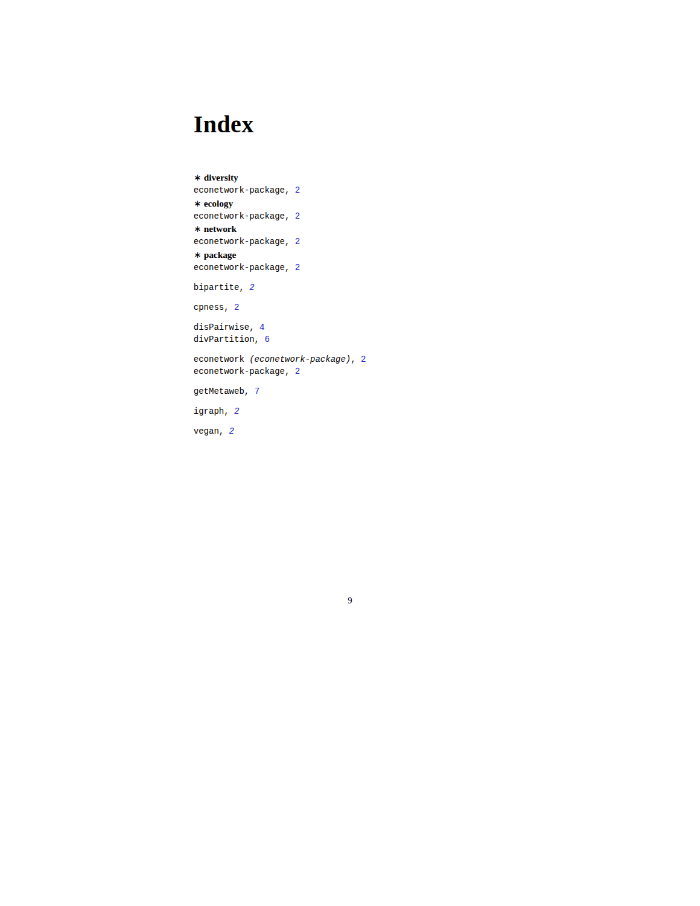Index
∗ diversity
econetwork-package, 2
∗ ecology
econetwork-package, 2
∗ network
econetwork-package, 2
∗ package
econetwork-package, 2
bipartite, 2
cpness, 2
disPairwise, 4
divPartition, 6
econetwork (econetwork-package), 2
econetwork-package, 2
getMetaweb, 7
igraph, 2
vegan, 2
9